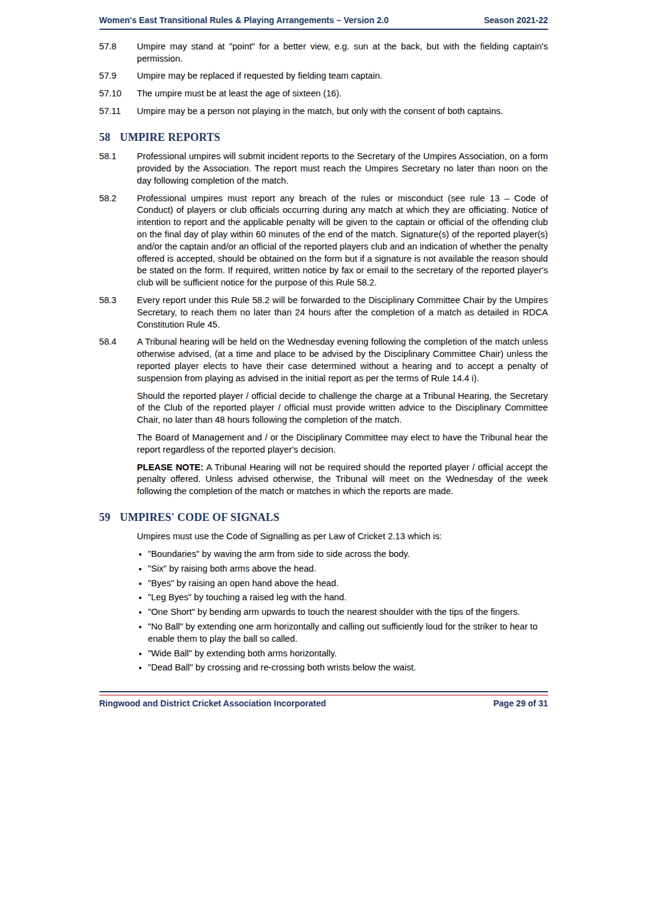Women's East Transitional Rules & Playing Arrangements – Version 2.0
Season 2021-22
57.8
Umpire may stand at "point" for a better view, e.g. sun at the back, but with the fielding captain's permission.
57.9
Umpire may be replaced if requested by fielding team captain.
57.10
The umpire must be at least the age of sixteen (16).
57.11
Umpire may be a person not playing in the match, but only with the consent of both captains.
58 UMPIRE REPORTS
58.1
Professional umpires will submit incident reports to the Secretary of the Umpires Association, on a form provided by the Association. The report must reach the Umpires Secretary no later than noon on the day following completion of the match.
58.2
Professional umpires must report any breach of the rules or misconduct (see rule 13 – Code of Conduct) of players or club officials occurring during any match at which they are officiating. Notice of intention to report and the applicable penalty will be given to the captain or official of the offending club on the final day of play within 60 minutes of the end of the match. Signature(s) of the reported player(s) and/or the captain and/or an official of the reported players club and an indication of whether the penalty offered is accepted, should be obtained on the form but if a signature is not available the reason should be stated on the form. If required, written notice by fax or email to the secretary of the reported player's club will be sufficient notice for the purpose of this Rule 58.2.
58.3
Every report under this Rule 58.2 will be forwarded to the Disciplinary Committee Chair by the Umpires Secretary, to reach them no later than 24 hours after the completion of a match as detailed in RDCA Constitution Rule 45.
58.4
A Tribunal hearing will be held on the Wednesday evening following the completion of the match unless otherwise advised, (at a time and place to be advised by the Disciplinary Committee Chair) unless the reported player elects to have their case determined without a hearing and to accept a penalty of suspension from playing as advised in the initial report as per the terms of Rule 14.4 i).
Should the reported player / official decide to challenge the charge at a Tribunal Hearing, the Secretary of the Club of the reported player / official must provide written advice to the Disciplinary Committee Chair, no later than 48 hours following the completion of the match.
The Board of Management and / or the Disciplinary Committee may elect to have the Tribunal hear the report regardless of the reported player's decision.
PLEASE NOTE: A Tribunal Hearing will not be required should the reported player / official accept the penalty offered. Unless advised otherwise, the Tribunal will meet on the Wednesday of the week following the completion of the match or matches in which the reports are made.
59 UMPIRES' CODE OF SIGNALS
Umpires must use the Code of Signalling as per Law of Cricket 2.13 which is:
"Boundaries" by waving the arm from side to side across the body.
"Six" by raising both arms above the head.
"Byes" by raising an open hand above the head.
"Leg Byes" by touching a raised leg with the hand.
"One Short" by bending arm upwards to touch the nearest shoulder with the tips of the fingers.
"No Ball" by extending one arm horizontally and calling out sufficiently loud for the striker to hear to enable them to play the ball so called.
"Wide Ball" by extending both arms horizontally.
"Dead Ball" by crossing and re-crossing both wrists below the waist.
Ringwood and District Cricket Association Incorporated
Page 29 of 31